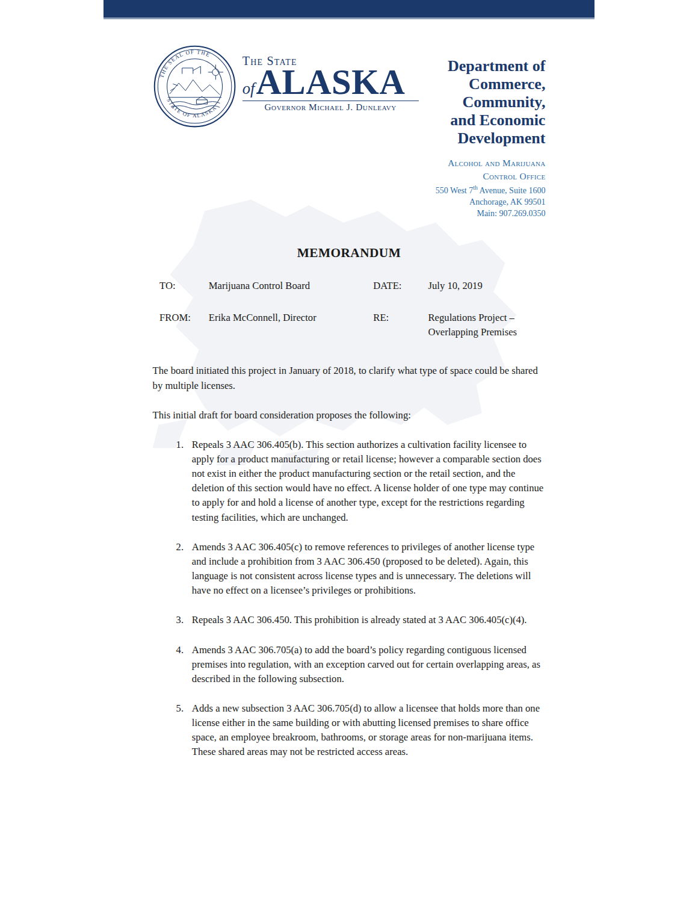THE SEAL OF THE STATE OF ALASKA
The State of ALASKA Governor Michael J. Dunleavy
Department of Commerce, Community,
and Economic Development
Alcohol and Marijuana Control Office
550 West 7th Avenue, Suite 1600
Anchorage, AK 99501
Main: 907.269.0350
MEMORANDUM
| TO: | Marijuana Control Board | DATE: | July 10, 2019 |
| FROM: | Erika McConnell, Director | RE: | Regulations Project – Overlapping Premises |
The board initiated this project in January of 2018, to clarify what type of space could be shared by multiple licenses.
This initial draft for board consideration proposes the following:
Repeals 3 AAC 306.405(b). This section authorizes a cultivation facility licensee to apply for a product manufacturing or retail license; however a comparable section does not exist in either the product manufacturing section or the retail section, and the deletion of this section would have no effect. A license holder of one type may continue to apply for and hold a license of another type, except for the restrictions regarding testing facilities, which are unchanged.
Amends 3 AAC 306.405(c) to remove references to privileges of another license type and include a prohibition from 3 AAC 306.450 (proposed to be deleted). Again, this language is not consistent across license types and is unnecessary. The deletions will have no effect on a licensee’s privileges or prohibitions.
Repeals 3 AAC 306.450. This prohibition is already stated at 3 AAC 306.405(c)(4).
Amends 3 AAC 306.705(a) to add the board’s policy regarding contiguous licensed premises into regulation, with an exception carved out for certain overlapping areas, as described in the following subsection.
Adds a new subsection 3 AAC 306.705(d) to allow a licensee that holds more than one license either in the same building or with abutting licensed premises to share office space, an employee breakroom, bathrooms, or storage areas for non-marijuana items. These shared areas may not be restricted access areas.